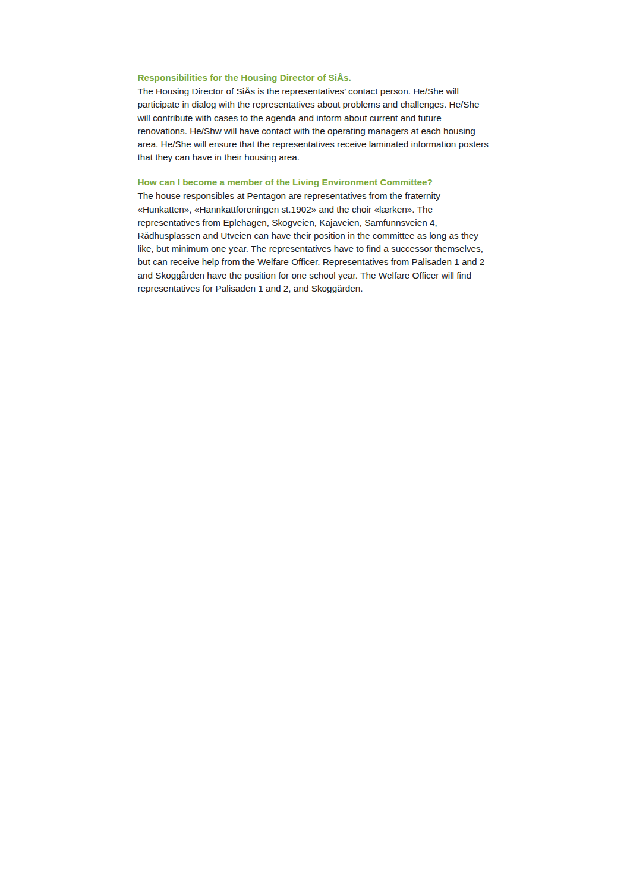Responsibilities for the Housing Director of SiÅs.
The Housing Director of SiÅs is the representatives’ contact person. He/She will participate in dialog with the representatives about problems and challenges. He/She will contribute with cases to the agenda and inform about current and future renovations. He/Shw will have contact with the operating managers at each housing area. He/She will ensure that the representatives receive laminated information posters that they can have in their housing area.
How can I become a member of the Living Environment Committee?
The house responsibles at Pentagon are representatives from the fraternity «Hunkatten», «Hannkattforeningen st.1902» and the choir «lærken». The representatives from Eplehagen, Skogveien, Kajaveien, Samfunnsveien 4, Rådhusplassen and Utveien can have their position in the committee as long as they like, but minimum one year. The representatives have to find a successor themselves, but can receive help from the Welfare Officer. Representatives from Palisaden 1 and 2 and Skoggården have the position for one school year. The Welfare Officer will find representatives for Palisaden 1 and 2, and Skoggården.